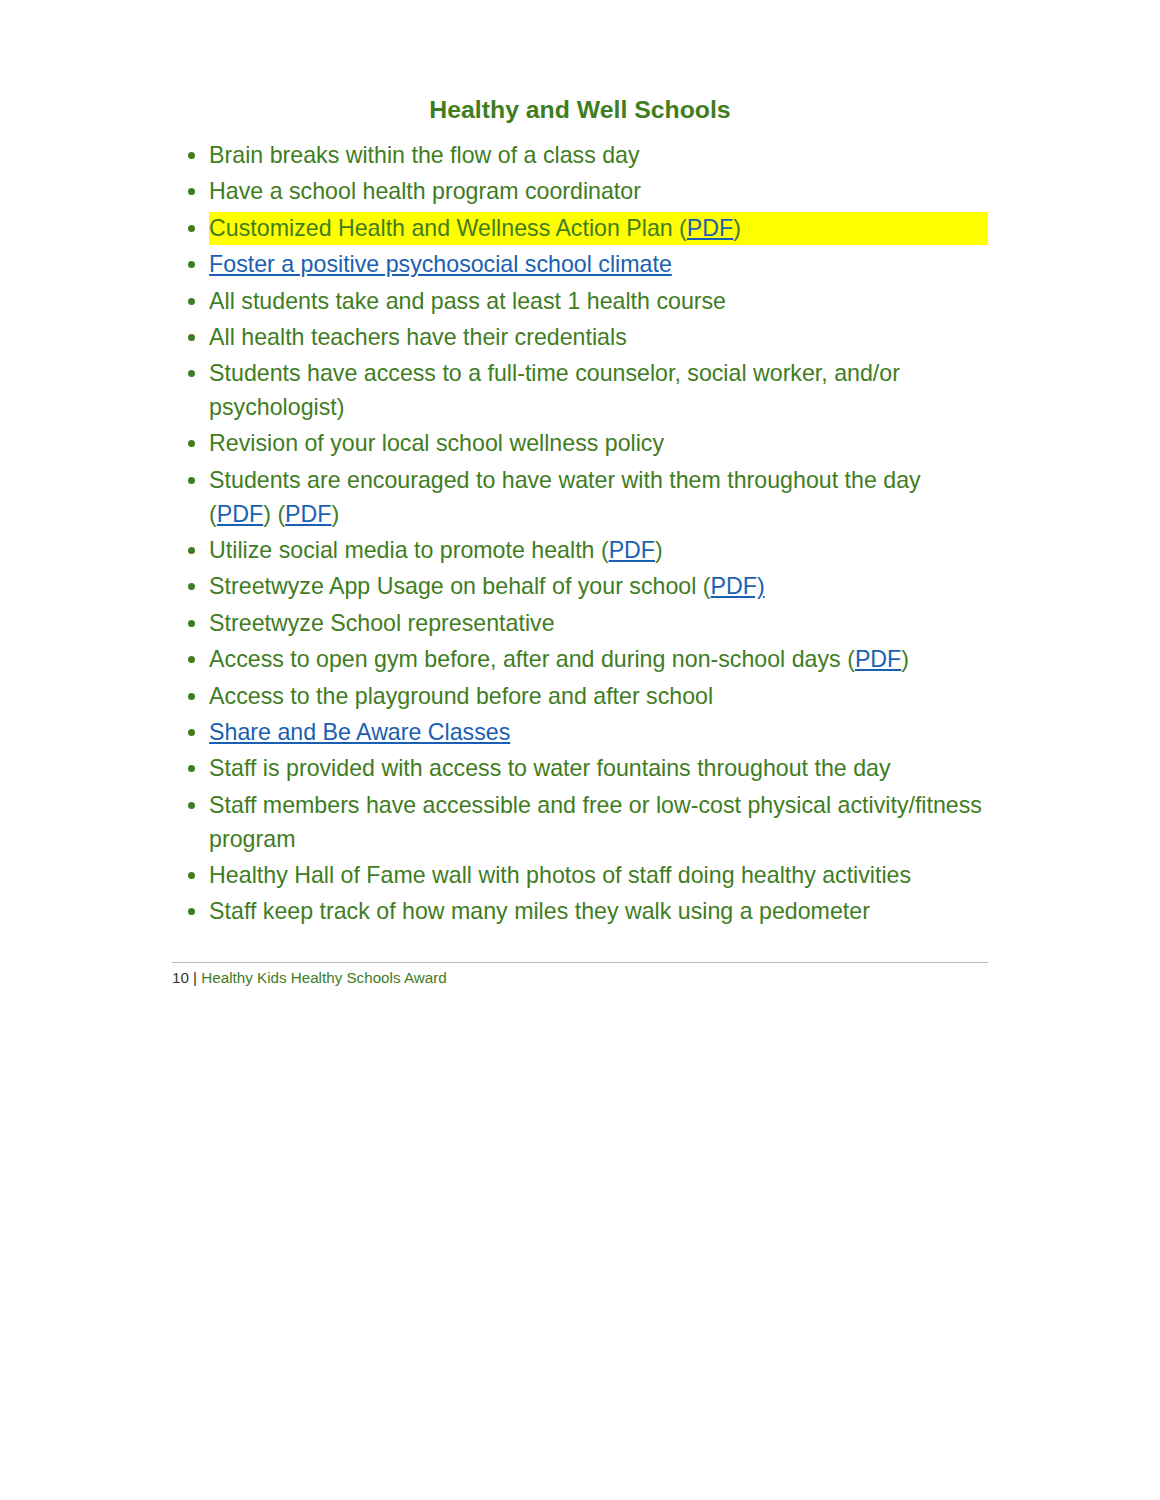Healthy and Well Schools
Brain breaks within the flow of a class day
Have a school health program coordinator
Customized Health and Wellness Action Plan (PDF)
Foster a positive psychosocial school climate
All students take and pass at least 1 health course
All health teachers have their credentials
Students have access to a full-time counselor, social worker, and/or psychologist)
Revision of your local school wellness policy
Students are encouraged to have water with them throughout the day (PDF) (PDF)
Utilize social media to promote health (PDF)
Streetwyze App Usage on behalf of your school (PDF)
Streetwyze School representative
Access to open gym before, after and during non-school days (PDF)
Access to the playground before and after school
Share and Be Aware Classes
Staff is provided with access to water fountains throughout the day
Staff members have accessible and free or low-cost physical activity/fitness program
Healthy Hall of Fame wall with photos of staff doing healthy activities
Staff keep track of how many miles they walk using a pedometer
10 | Healthy Kids Healthy Schools Award